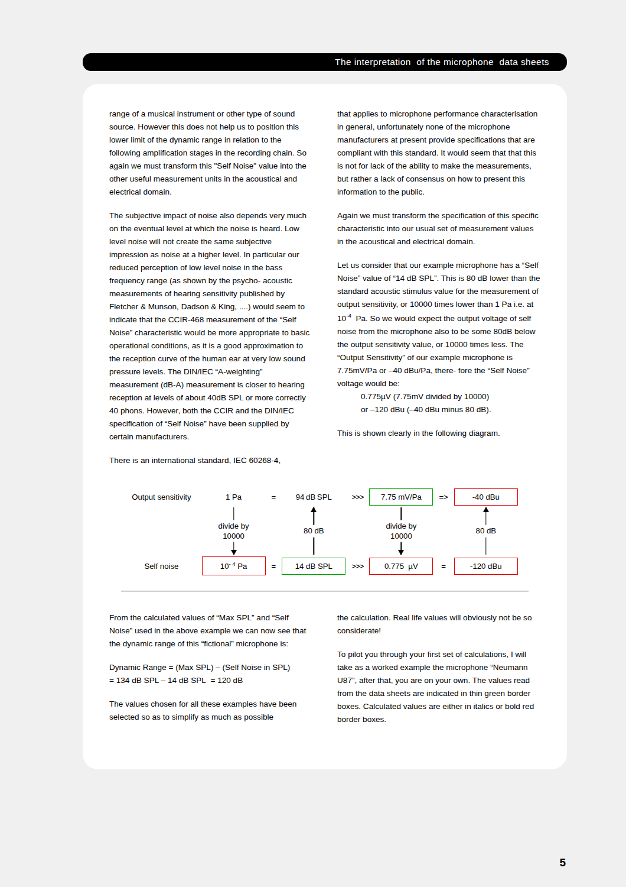The interpretation of the microphone data sheets
range of a musical instrument or other type of sound source. However this does not help us to position this lower limit of the dynamic range in relation to the following amplification stages in the recording chain. So again we must transform this "Self Noise" value into the other useful measurement units in the acoustical and electrical domain.
The subjective impact of noise also depends very much on the eventual level at which the noise is heard. Low level noise will not create the same subjective impression as noise at a higher level. In particular our reduced perception of low level noise in the bass frequency range (as shown by the psycho- acoustic measurements of hearing sensitivity published by Fletcher & Munson, Dadson & King, ....) would seem to indicate that the CCIR-468 measurement of the “Self Noise” characteristic would be more appropriate to basic operational conditions, as it is a good approximation to the reception curve of the human ear at very low sound pressure levels. The DIN/IEC “A-weighting” measurement (dB-A) measurement is closer to hearing reception at levels of about 40dB SPL or more correctly 40 phons. However, both the CCIR and the DIN/IEC specification of “Self Noise” have been supplied by certain manufacturers.
There is an international standard, IEC 60268-4,
that applies to microphone performance characterisation in general, unfortunately none of the microphone manufacturers at present provide specifications that are compliant with this standard. It would seem that that this is not for lack of the ability to make the measurements, but rather a lack of consensus on how to present this information to the public.
Again we must transform the specification of this specific characteristic into our usual set of measurement values in the acoustical and electrical domain.
Let us consider that our example microphone has a “Self Noise” value of “14 dB SPL”. This is 80 dB lower than the standard acoustic stimulus value for the measurement of output sensitivity, or 10000 times lower than 1 Pa i.e. at 10-4 Pa. So we would expect the output voltage of self noise from the microphone also to be some 80dB below the output sensitivity value, or 10000 times less. The “Output Sensitivity” of our example microphone is 7.75mV/Pa or –40 dBu/Pa, there- fore the “Self Noise” voltage would be: 0.775µV (7.75mV divided by 10000) or –120 dBu (–40 dBu minus 80 dB).
This is shown clearly in the following diagram.
| Output sensitivity | 1 Pa | = | 94 dB SPL | >>> | 7.75 mV/Pa | => | -40 dBu |
| | divide by 10000 | | 80 dB | | divide by 10000 | | 80 dB |
| Self noise | 10 - 4 Pa | = | 14 dB SPL | >>> | 0.775 µV | = | -120 dBu |
From the calculated values of “Max SPL” and “Self Noise” used in the above example we can now see that the dynamic range of this “fictional” microphone is:
Dynamic Range = (Max SPL) – (Self Noise in SPL)
= 134 dB SPL – 14 dB SPL = 120 dB
The values chosen for all these examples have been selected so as to simplify as much as possible
the calculation. Real life values will obviously not be so considerate!
To pilot you through your first set of calculations, I will take as a worked example the microphone “Neumann U87”, after that, you are on your own. The values read from the data sheets are indicated in thin green border boxes. Calculated values are either in italics or bold red border boxes.
5